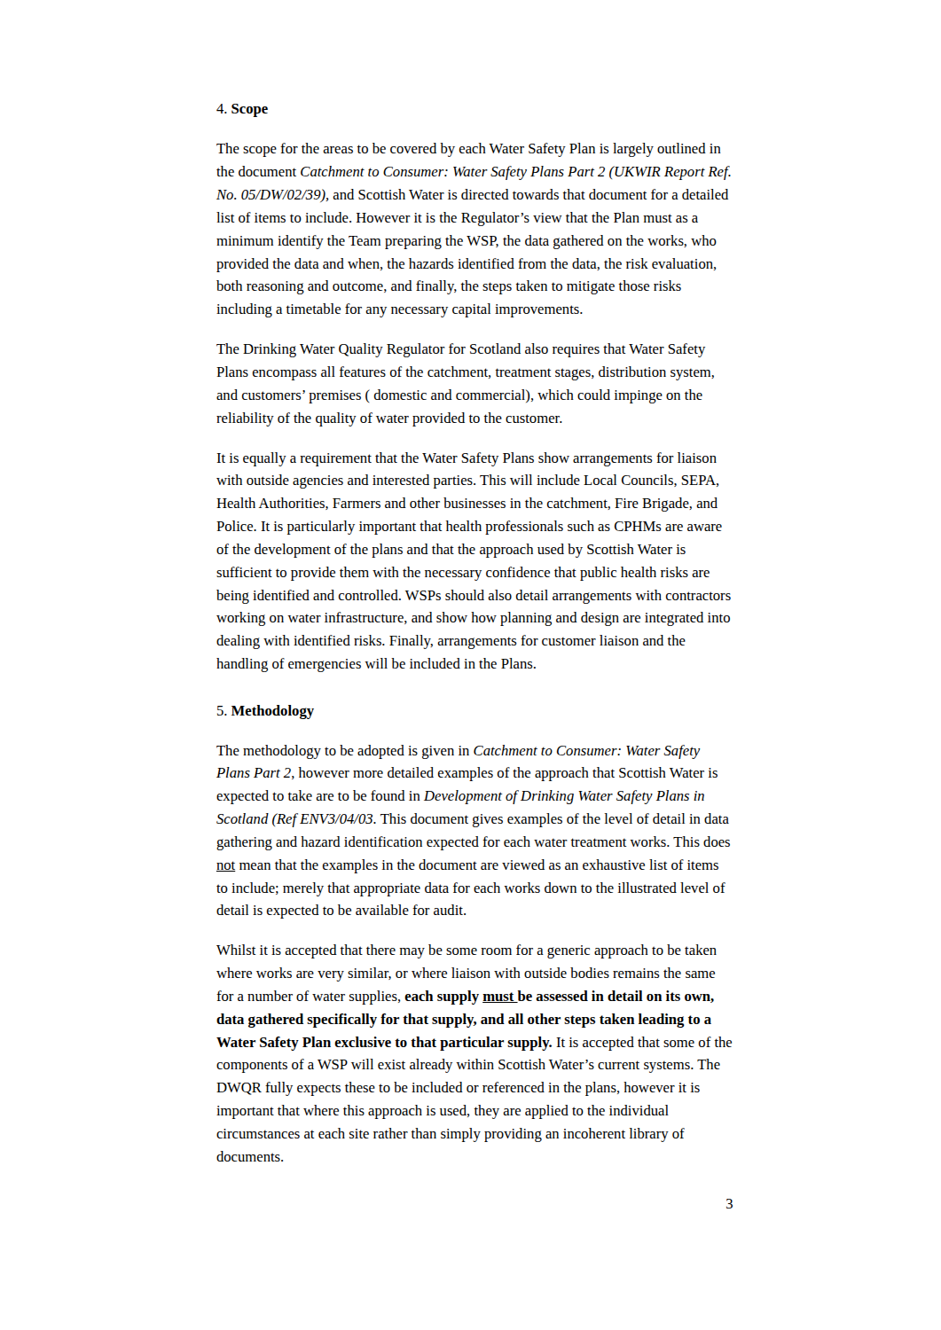4. Scope
The scope for the areas to be covered by each Water Safety Plan is largely outlined in the document Catchment to Consumer: Water Safety Plans Part 2 (UKWIR Report Ref. No. 05/DW/02/39), and Scottish Water is directed towards that document for a detailed list of items to include. However it is the Regulator’s view that the Plan must as a minimum identify the Team preparing the WSP, the data gathered on the works, who provided the data and when, the hazards identified from the data, the risk evaluation, both reasoning and outcome, and finally, the steps taken to mitigate those risks including a timetable for any necessary capital improvements.
The Drinking Water Quality Regulator for Scotland also requires that Water Safety Plans encompass all features of the catchment, treatment stages, distribution system, and customers’ premises ( domestic and commercial), which could impinge on the reliability of the quality of water provided to the customer.
It is equally a requirement that the Water Safety Plans show arrangements for liaison with outside agencies and interested parties. This will include Local Councils, SEPA, Health Authorities, Farmers and other businesses in the catchment, Fire Brigade, and Police. It is particularly important that health professionals such as CPHMs are aware of the development of the plans and that the approach used by Scottish Water is sufficient to provide them with the necessary confidence that public health risks are being identified and controlled. WSPs should also detail arrangements with contractors working on water infrastructure, and show how planning and design are integrated into dealing with identified risks. Finally, arrangements for customer liaison and the handling of emergencies will be included in the Plans.
5. Methodology
The methodology to be adopted is given in Catchment to Consumer: Water Safety Plans Part 2, however more detailed examples of the approach that Scottish Water is expected to take are to be found in Development of Drinking Water Safety Plans in Scotland (Ref ENV3/04/03. This document gives examples of the level of detail in data gathering and hazard identification expected for each water treatment works. This does not mean that the examples in the document are viewed as an exhaustive list of items to include; merely that appropriate data for each works down to the illustrated level of detail is expected to be available for audit.
Whilst it is accepted that there may be some room for a generic approach to be taken where works are very similar, or where liaison with outside bodies remains the same for a number of water supplies, each supply must be assessed in detail on its own, data gathered specifically for that supply, and all other steps taken leading to a Water Safety Plan exclusive to that particular supply. It is accepted that some of the components of a WSP will exist already within Scottish Water’s current systems. The DWQR fully expects these to be included or referenced in the plans, however it is important that where this approach is used, they are applied to the individual circumstances at each site rather than simply providing an incoherent library of documents.
3